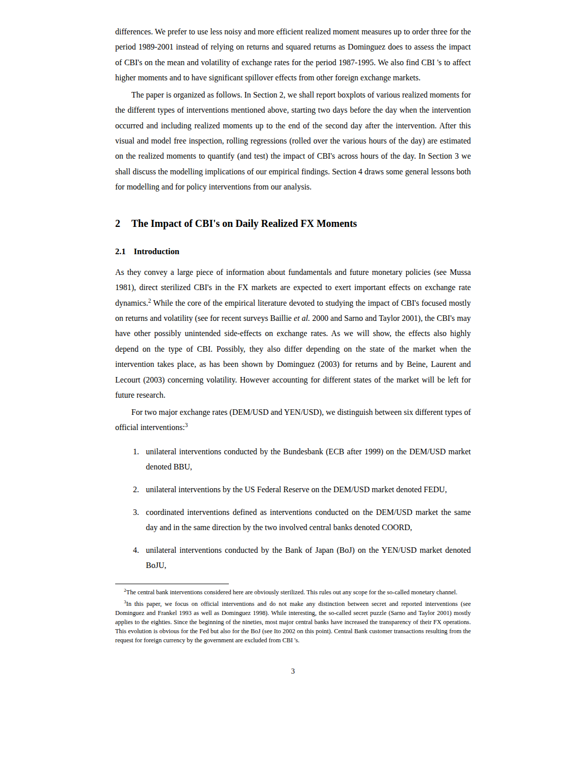differences. We prefer to use less noisy and more efficient realized moment measures up to order three for the period 1989-2001 instead of relying on returns and squared returns as Dominguez does to assess the impact of CBI's on the mean and volatility of exchange rates for the period 1987-1995. We also find CBI 's to affect higher moments and to have significant spillover effects from other foreign exchange markets.
The paper is organized as follows. In Section 2, we shall report boxplots of various realized moments for the different types of interventions mentioned above, starting two days before the day when the intervention occurred and including realized moments up to the end of the second day after the intervention. After this visual and model free inspection, rolling regressions (rolled over the various hours of the day) are estimated on the realized moments to quantify (and test) the impact of CBI's across hours of the day. In Section 3 we shall discuss the modelling implications of our empirical findings. Section 4 draws some general lessons both for modelling and for policy interventions from our analysis.
2 The Impact of CBI's on Daily Realized FX Moments
2.1 Introduction
As they convey a large piece of information about fundamentals and future monetary policies (see Mussa 1981), direct sterilized CBI's in the FX markets are expected to exert important effects on exchange rate dynamics.2 While the core of the empirical literature devoted to studying the impact of CBI's focused mostly on returns and volatility (see for recent surveys Baillie et al. 2000 and Sarno and Taylor 2001), the CBI's may have other possibly unintended side-effects on exchange rates. As we will show, the effects also highly depend on the type of CBI. Possibly, they also differ depending on the state of the market when the intervention takes place, as has been shown by Dominguez (2003) for returns and by Beine, Laurent and Lecourt (2003) concerning volatility. However accounting for different states of the market will be left for future research.
For two major exchange rates (DEM/USD and YEN/USD), we distinguish between six different types of official interventions:3
unilateral interventions conducted by the Bundesbank (ECB after 1999) on the DEM/USD market denoted BBU,
unilateral interventions by the US Federal Reserve on the DEM/USD market denoted FEDU,
coordinated interventions defined as interventions conducted on the DEM/USD market the same day and in the same direction by the two involved central banks denoted COORD,
unilateral interventions conducted by the Bank of Japan (BoJ) on the YEN/USD market denoted BoJU,
2The central bank interventions considered here are obviously sterilized. This rules out any scope for the so-called monetary channel.
3In this paper, we focus on official interventions and do not make any distinction between secret and reported interventions (see Dominguez and Frankel 1993 as well as Dominguez 1998). While interesting, the so-called secret puzzle (Sarno and Taylor 2001) mostly applies to the eighties. Since the beginning of the nineties, most major central banks have increased the transparency of their FX operations. This evolution is obvious for the Fed but also for the BoJ (see Ito 2002 on this point). Central Bank customer transactions resulting from the request for foreign currency by the government are excluded from CBI 's.
3